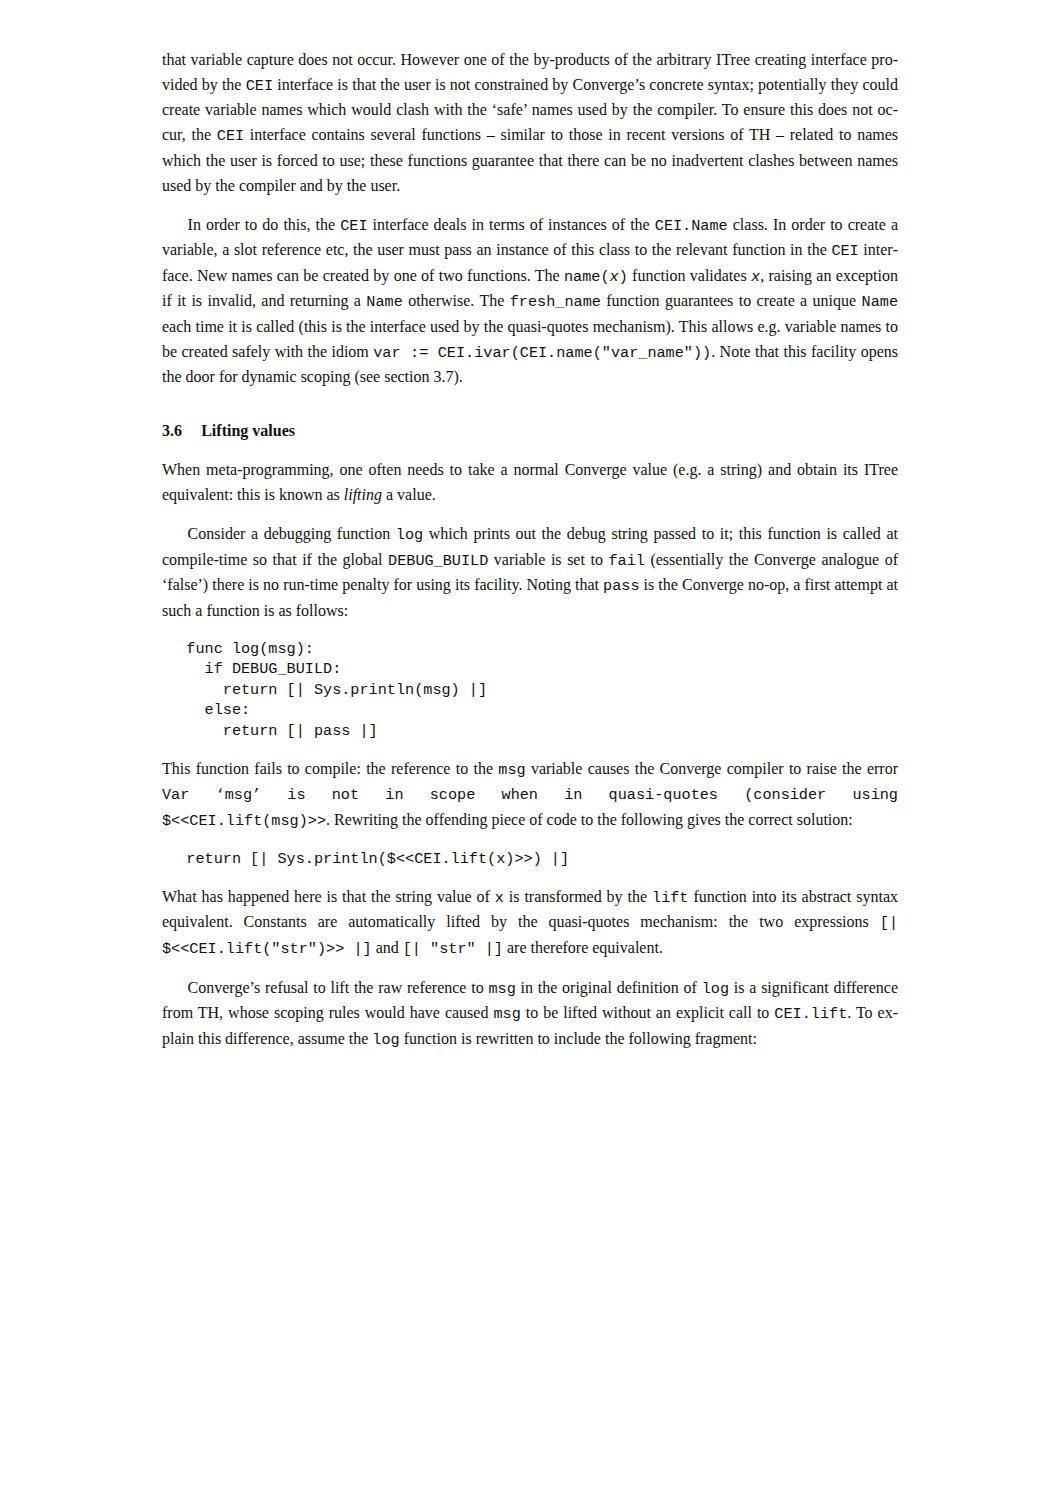that variable capture does not occur. However one of the by-products of the arbitrary ITree creating interface provided by the CEI interface is that the user is not constrained by Converge’s concrete syntax; potentially they could create variable names which would clash with the ‘safe’ names used by the compiler. To ensure this does not occur, the CEI interface contains several functions – similar to those in recent versions of TH – related to names which the user is forced to use; these functions guarantee that there can be no inadvertent clashes between names used by the compiler and by the user.
In order to do this, the CEI interface deals in terms of instances of the CEI.Name class. In order to create a variable, a slot reference etc, the user must pass an instance of this class to the relevant function in the CEI interface. New names can be created by one of two functions. The name(x) function validates x, raising an exception if it is invalid, and returning a Name otherwise. The fresh_name function guarantees to create a unique Name each time it is called (this is the interface used by the quasi-quotes mechanism). This allows e.g. variable names to be created safely with the idiom var := CEI.ivar(CEI.name("var_name")). Note that this facility opens the door for dynamic scoping (see section 3.7).
3.6 Lifting values
When meta-programming, one often needs to take a normal Converge value (e.g. a string) and obtain its ITree equivalent: this is known as lifting a value.
Consider a debugging function log which prints out the debug string passed to it; this function is called at compile-time so that if the global DEBUG_BUILD variable is set to fail (essentially the Converge analogue of ‘false’) there is no run-time penalty for using its facility. Noting that pass is the Converge no-op, a first attempt at such a function is as follows:
func log(msg):
  if DEBUG_BUILD:
    return [| Sys.println(msg) |]
  else:
    return [| pass |]
This function fails to compile: the reference to the msg variable causes the Converge compiler to raise the error Var ‘msg’ is not in scope when in quasi-quotes (consider using $<<CEI.lift(msg)>>. Rewriting the offending piece of code to the following gives the correct solution:
return [| Sys.println($<<CEI.lift(x)>>) |]
What has happened here is that the string value of x is transformed by the lift function into its abstract syntax equivalent. Constants are automatically lifted by the quasi-quotes mechanism: the two expressions [| $<<CEI.lift("str")>> |] and [| "str" |] are therefore equivalent.
Converge’s refusal to lift the raw reference to msg in the original definition of log is a significant difference from TH, whose scoping rules would have caused msg to be lifted without an explicit call to CEI.lift. To explain this difference, assume the log function is rewritten to include the following fragment: